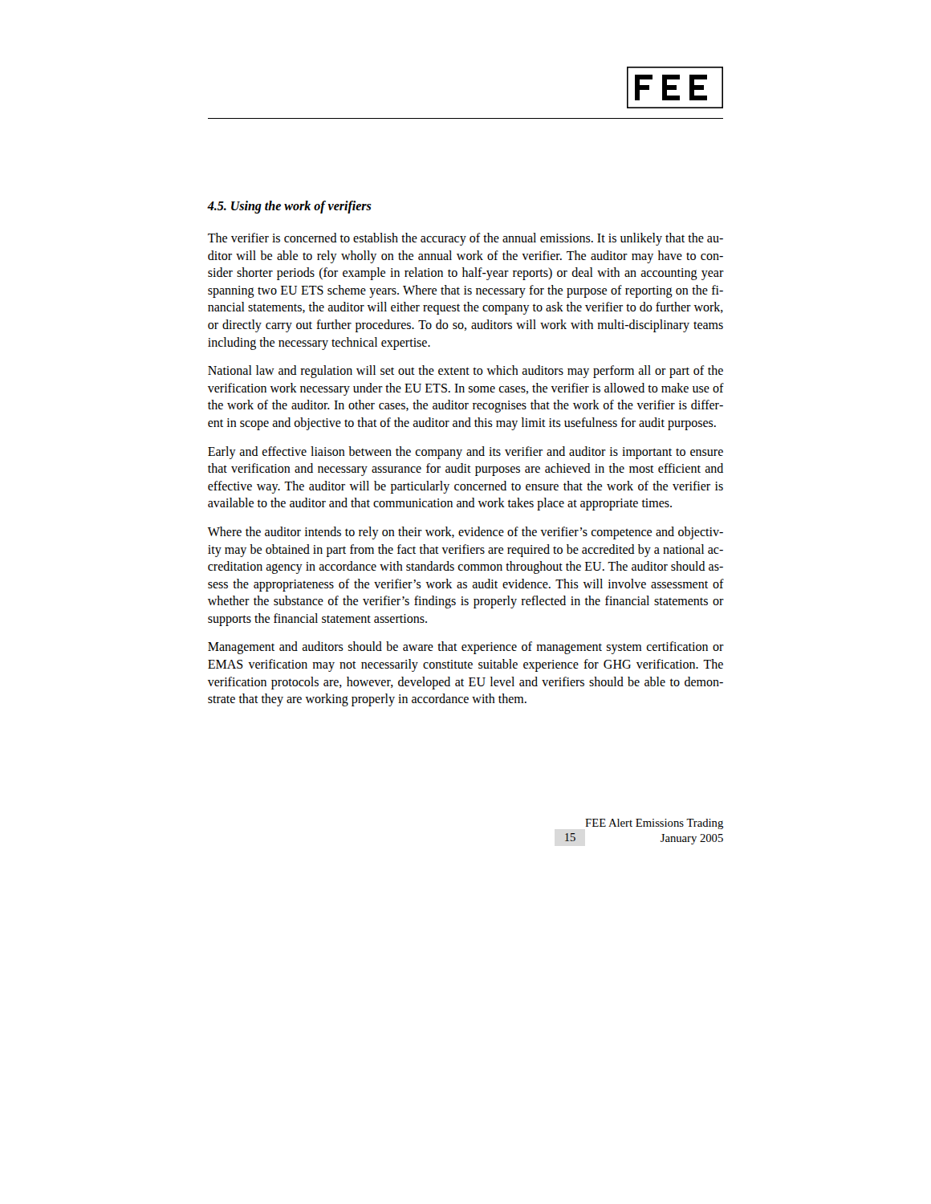4.5. Using the work of verifiers
The verifier is concerned to establish the accuracy of the annual emissions. It is unlikely that the auditor will be able to rely wholly on the annual work of the verifier. The auditor may have to consider shorter periods (for example in relation to half-year reports) or deal with an accounting year spanning two EU ETS scheme years. Where that is necessary for the purpose of reporting on the financial statements, the auditor will either request the company to ask the verifier to do further work, or directly carry out further procedures. To do so, auditors will work with multi-disciplinary teams including the necessary technical expertise.
National law and regulation will set out the extent to which auditors may perform all or part of the verification work necessary under the EU ETS. In some cases, the verifier is allowed to make use of the work of the auditor. In other cases, the auditor recognises that the work of the verifier is different in scope and objective to that of the auditor and this may limit its usefulness for audit purposes.
Early and effective liaison between the company and its verifier and auditor is important to ensure that verification and necessary assurance for audit purposes are achieved in the most efficient and effective way. The auditor will be particularly concerned to ensure that the work of the verifier is available to the auditor and that communication and work takes place at appropriate times.
Where the auditor intends to rely on their work, evidence of the verifier’s competence and objectivity may be obtained in part from the fact that verifiers are required to be accredited by a national accreditation agency in accordance with standards common throughout the EU. The auditor should assess the appropriateness of the verifier’s work as audit evidence. This will involve assessment of whether the substance of the verifier’s findings is properly reflected in the financial statements or supports the financial statement assertions.
Management and auditors should be aware that experience of management system certification or EMAS verification may not necessarily constitute suitable experience for GHG verification. The verification protocols are, however, developed at EU level and verifiers should be able to demonstrate that they are working properly in accordance with them.
15
FEE Alert Emissions Trading
January 2005